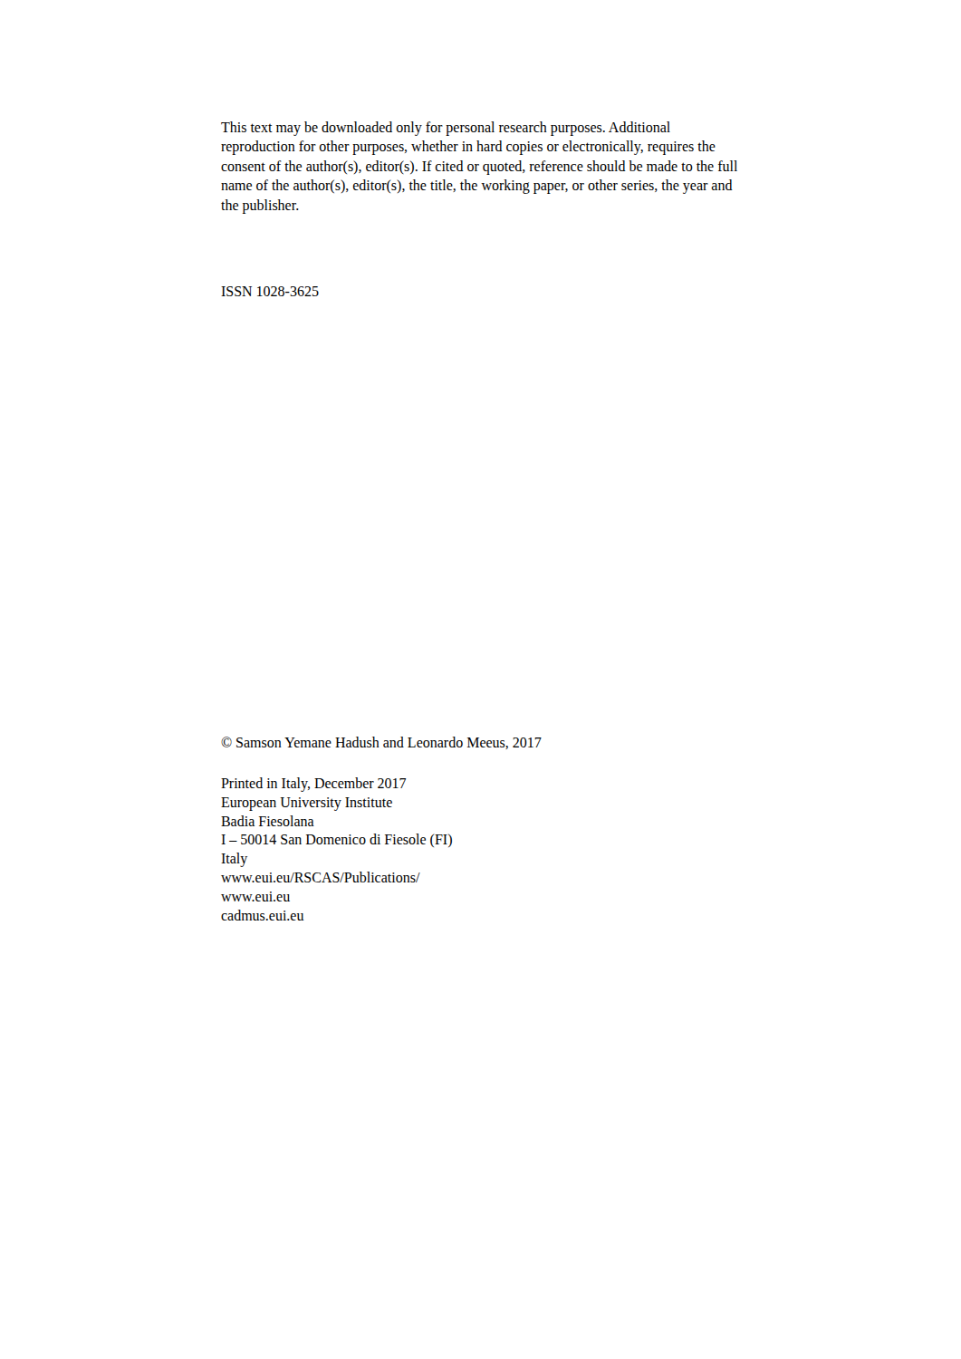This text may be downloaded only for personal research purposes. Additional reproduction for other purposes, whether in hard copies or electronically, requires the consent of the author(s), editor(s). If cited or quoted, reference should be made to the full name of the author(s), editor(s), the title, the working paper, or other series, the year and the publisher.
ISSN 1028-3625
© Samson Yemane Hadush and Leonardo Meeus, 2017
Printed in Italy, December 2017
European University Institute
Badia Fiesolana
I – 50014 San Domenico di Fiesole (FI)
Italy
www.eui.eu/RSCAS/Publications/
www.eui.eu
cadmus.eui.eu